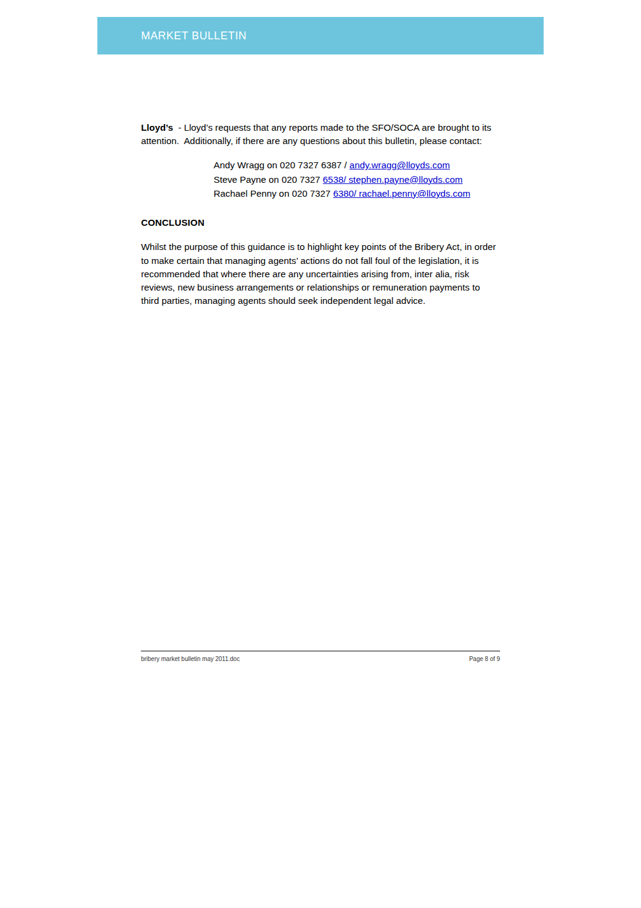MARKET BULLETIN
Lloyd’s - Lloyd’s requests that any reports made to the SFO/SOCA are brought to its attention. Additionally, if there are any questions about this bulletin, please contact:
Andy Wragg on 020 7327 6387 / andy.wragg@lloyds.com
Steve Payne on 020 7327 6538/ stephen.payne@lloyds.com
Rachael Penny on 020 7327 6380/ rachael.penny@lloyds.com
CONCLUSION
Whilst the purpose of this guidance is to highlight key points of the Bribery Act, in order to make certain that managing agents’ actions do not fall foul of the legislation, it is recommended that where there are any uncertainties arising from, inter alia, risk reviews, new business arrangements or relationships or remuneration payments to third parties, managing agents should seek independent legal advice.
bribery market bulletin may 2011.doc
Page 8 of 9